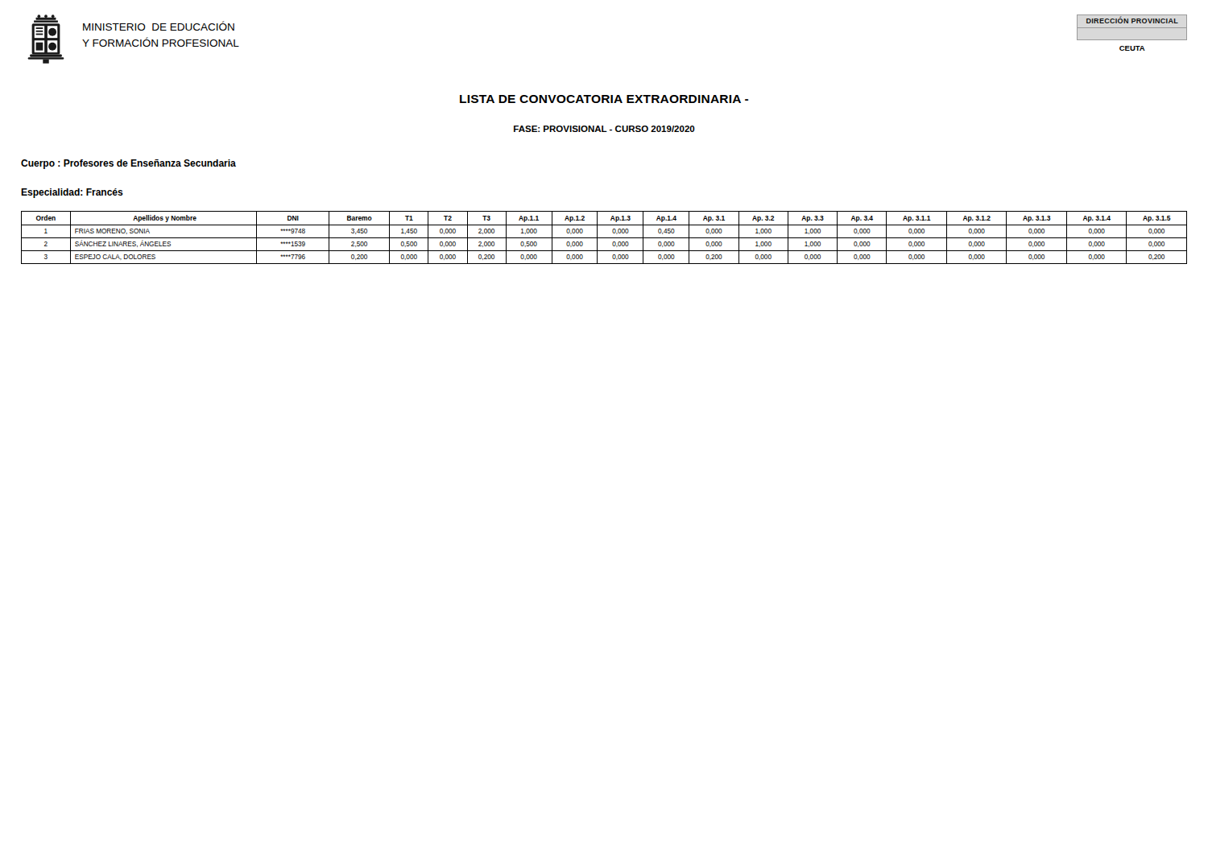MINISTERIO DE EDUCACIÓN
Y FORMACIÓN PROFESIONAL
DIRECCIÓN PROVINCIAL
CEUTA
LISTA DE CONVOCATORIA EXTRAORDINARIA -
FASE: PROVISIONAL - CURSO 2019/2020
Cuerpo : Profesores de Enseñanza Secundaria
Especialidad: Francés
| Orden | Apellidos y Nombre | DNI | Baremo | T1 | T2 | T3 | Ap.1.1 | Ap.1.2 | Ap.1.3 | Ap.1.4 | Ap. 3.1 | Ap. 3.2 | Ap. 3.3 | Ap. 3.4 | Ap. 3.1.1 | Ap. 3.1.2 | Ap. 3.1.3 | Ap. 3.1.4 | Ap. 3.1.5 |
| --- | --- | --- | --- | --- | --- | --- | --- | --- | --- | --- | --- | --- | --- | --- | --- | --- | --- | --- | --- |
| 1 | FRIAS MORENO, SONIA | ****9748 | 3,450 | 1,450 | 0,000 | 2,000 | 1,000 | 0,000 | 0,000 | 0,450 | 0,000 | 1,000 | 1,000 | 0,000 | 0,000 | 0,000 | 0,000 | 0,000 | 0,000 |
| 2 | SÁNCHEZ LINARES, ÁNGELES | ****1539 | 2,500 | 0,500 | 0,000 | 2,000 | 0,500 | 0,000 | 0,000 | 0,000 | 0,000 | 1,000 | 1,000 | 0,000 | 0,000 | 0,000 | 0,000 | 0,000 | 0,000 |
| 3 | ESPEJO CALA, DOLORES | ****7796 | 0,200 | 0,000 | 0,000 | 0,200 | 0,000 | 0,000 | 0,000 | 0,000 | 0,200 | 0,000 | 0,000 | 0,000 | 0,000 | 0,000 | 0,000 | 0,000 | 0,200 |